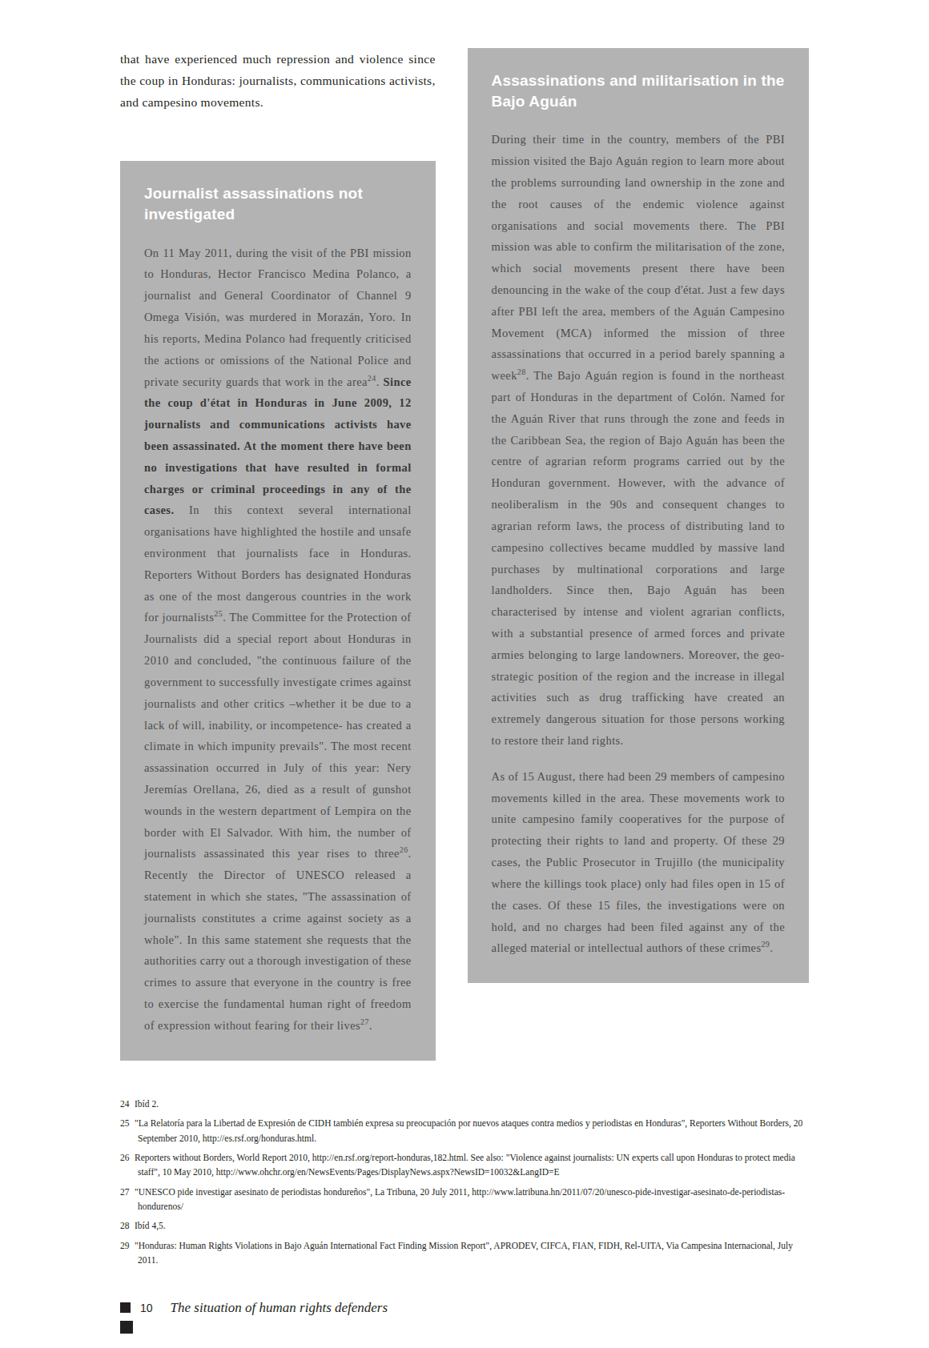that have experienced much repression and violence since the coup in Honduras: journalists, communications activists, and campesino movements.
Journalist assassinations not investigated
On 11 May 2011, during the visit of the PBI mission to Honduras, Hector Francisco Medina Polanco, a journalist and General Coordinator of Channel 9 Omega Visión, was murdered in Morazán, Yoro. In his reports, Medina Polanco had frequently criticised the actions or omissions of the National Police and private security guards that work in the area24. Since the coup d'état in Honduras in June 2009, 12 journalists and communications activists have been assassinated. At the moment there have been no investigations that have resulted in formal charges or criminal proceedings in any of the cases. In this context several international organisations have highlighted the hostile and unsafe environment that journalists face in Honduras. Reporters Without Borders has designated Honduras as one of the most dangerous countries in the work for journalists25. The Committee for the Protection of Journalists did a special report about Honduras in 2010 and concluded, "the continuous failure of the government to successfully investigate crimes against journalists and other critics –whether it be due to a lack of will, inability, or incompetence- has created a climate in which impunity prevails". The most recent assassination occurred in July of this year: Nery Jeremías Orellana, 26, died as a result of gunshot wounds in the western department of Lempira on the border with El Salvador. With him, the number of journalists assassinated this year rises to three26. Recently the Director of UNESCO released a statement in which she states, "The assassination of journalists constitutes a crime against society as a whole". In this same statement she requests that the authorities carry out a thorough investigation of these crimes to assure that everyone in the country is free to exercise the fundamental human right of freedom of expression without fearing for their lives27.
Assassinations and militarisation in the Bajo Aguán
During their time in the country, members of the PBI mission visited the Bajo Aguán region to learn more about the problems surrounding land ownership in the zone and the root causes of the endemic violence against organisations and social movements there. The PBI mission was able to confirm the militarisation of the zone, which social movements present there have been denouncing in the wake of the coup d'état. Just a few days after PBI left the area, members of the Aguán Campesino Movement (MCA) informed the mission of three assassinations that occurred in a period barely spanning a week28. The Bajo Aguán region is found in the northeast part of Honduras in the department of Colón. Named for the Aguán River that runs through the zone and feeds in the Caribbean Sea, the region of Bajo Aguán has been the centre of agrarian reform programs carried out by the Honduran government. However, with the advance of neoliberalism in the 90s and consequent changes to agrarian reform laws, the process of distributing land to campesino collectives became muddled by massive land purchases by multinational corporations and large landholders. Since then, Bajo Aguán has been characterised by intense and violent agrarian conflicts, with a substantial presence of armed forces and private armies belonging to large landowners. Moreover, the geo-strategic position of the region and the increase in illegal activities such as drug trafficking have created an extremely dangerous situation for those persons working to restore their land rights.
As of 15 August, there had been 29 members of campesino movements killed in the area. These movements work to unite campesino family cooperatives for the purpose of protecting their rights to land and property. Of these 29 cases, the Public Prosecutor in Trujillo (the municipality where the killings took place) only had files open in 15 of the cases. Of these 15 files, the investigations were on hold, and no charges had been filed against any of the alleged material or intellectual authors of these crimes29.
24 Ibíd 2.
25"La Relatoría para la Libertad de Expresión de CIDH también expresa su preocupación por nuevos ataques contra medios y periodistas en Honduras", Reporters Without Borders, 20 September 2010, http://es.rsf.org/honduras.html.
26 Reporters without Borders, World Report 2010, http://en.rsf.org/report-honduras,182.html. See also: "Violence against journalists: UN experts call upon Honduras to protect media staff", 10 May 2010, http://www.ohchr.org/en/NewsEvents/Pages/DisplayNews.aspx?NewsID=10032&LangID=E
27"UNESCO pide investigar asesinato de periodistas hondureños", La Tribuna, 20 July 2011, http://www.latribuna.hn/2011/07/20/unesco-pide-investigar-asesinato-de-periodistas-hondurenos/
28 Ibíd 4,5.
29"Honduras: Human Rights Violations in Bajo Aguán International Fact Finding Mission Report", APRODEV, CIFCA, FIAN, FIDH, Rel-UITA, Via Campesina Internacional, July 2011.
10 The situation of human rights defenders